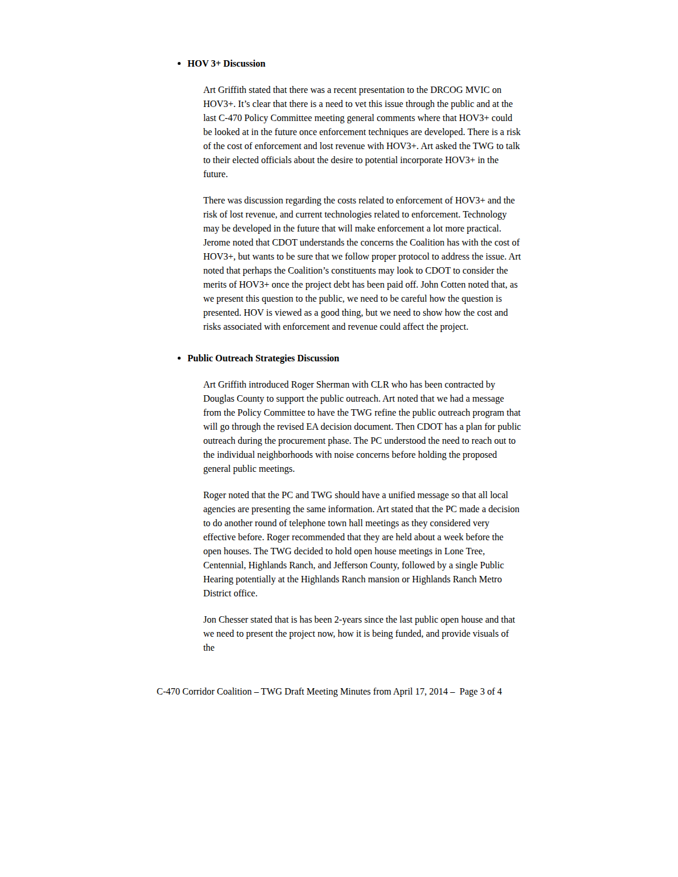HOV 3+ Discussion
Art Griffith stated that there was a recent presentation to the DRCOG MVIC on HOV3+. It’s clear that there is a need to vet this issue through the public and at the last C-470 Policy Committee meeting general comments where that HOV3+ could be looked at in the future once enforcement techniques are developed. There is a risk of the cost of enforcement and lost revenue with HOV3+. Art asked the TWG to talk to their elected officials about the desire to potential incorporate HOV3+ in the future.
There was discussion regarding the costs related to enforcement of HOV3+ and the risk of lost revenue, and current technologies related to enforcement. Technology may be developed in the future that will make enforcement a lot more practical. Jerome noted that CDOT understands the concerns the Coalition has with the cost of HOV3+, but wants to be sure that we follow proper protocol to address the issue. Art noted that perhaps the Coalition’s constituents may look to CDOT to consider the merits of HOV3+ once the project debt has been paid off. John Cotten noted that, as we present this question to the public, we need to be careful how the question is presented. HOV is viewed as a good thing, but we need to show how the cost and risks associated with enforcement and revenue could affect the project.
Public Outreach Strategies Discussion
Art Griffith introduced Roger Sherman with CLR who has been contracted by Douglas County to support the public outreach. Art noted that we had a message from the Policy Committee to have the TWG refine the public outreach program that will go through the revised EA decision document. Then CDOT has a plan for public outreach during the procurement phase. The PC understood the need to reach out to the individual neighborhoods with noise concerns before holding the proposed general public meetings.
Roger noted that the PC and TWG should have a unified message so that all local agencies are presenting the same information. Art stated that the PC made a decision to do another round of telephone town hall meetings as they considered very effective before. Roger recommended that they are held about a week before the open houses. The TWG decided to hold open house meetings in Lone Tree, Centennial, Highlands Ranch, and Jefferson County, followed by a single Public Hearing potentially at the Highlands Ranch mansion or Highlands Ranch Metro District office.
Jon Chesser stated that is has been 2-years since the last public open house and that we need to present the project now, how it is being funded, and provide visuals of the
C-470 Corridor Coalition – TWG Draft Meeting Minutes from April 17, 2014 – Page 3 of 4